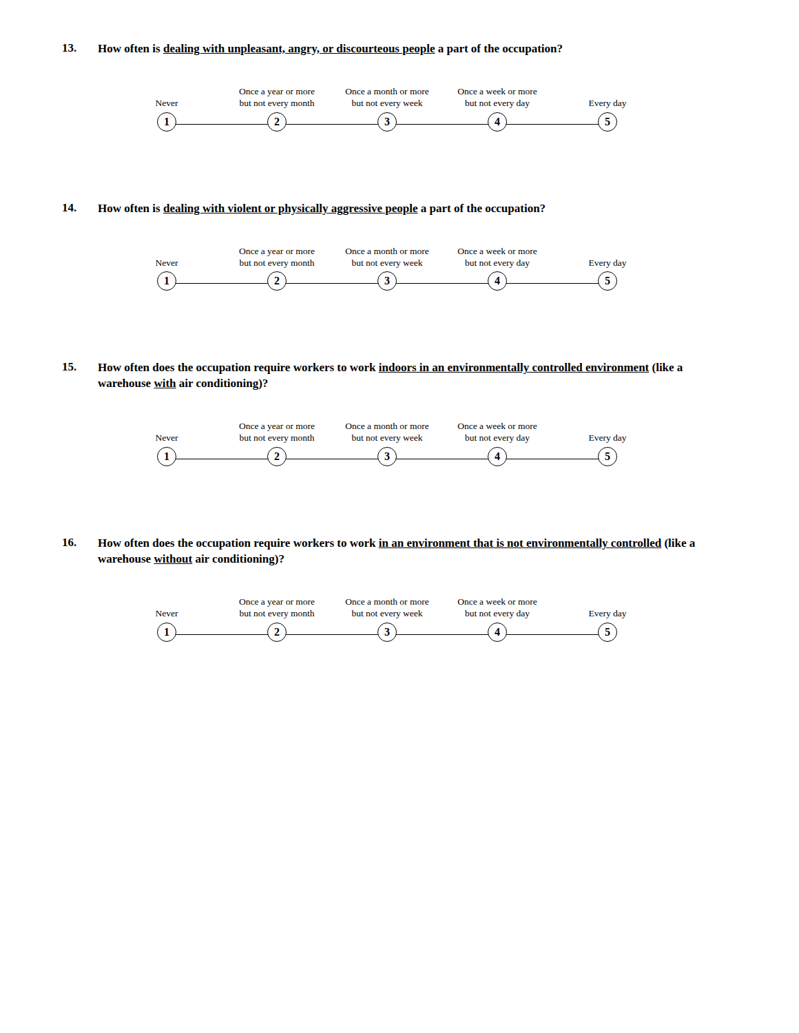13.
How often is dealing with unpleasant, angry, or discourteous people a part of the occupation?
| Never | Once a year or more but not every month | Once a month or more but not every week | Once a week or more but not every day | Every day |
| 1 | 2 | 3 | 4 | 5 |
14.
How often is dealing with violent or physically aggressive people a part of the occupation?
| Never | Once a year or more but not every month | Once a month or more but not every week | Once a week or more but not every day | Every day |
| 1 | 2 | 3 | 4 | 5 |
15.
How often does the occupation require workers to work indoors in an environmentally controlled environment (like a warehouse with air conditioning)?
| Never | Once a year or more but not every month | Once a month or more but not every week | Once a week or more but not every day | Every day |
| 1 | 2 | 3 | 4 | 5 |
16.
How often does the occupation require workers to work in an environment that is not environmentally controlled (like a warehouse without air conditioning)?
| Never | Once a year or more but not every month | Once a month or more but not every week | Once a week or more but not every day | Every day |
| 1 | 2 | 3 | 4 | 5 |